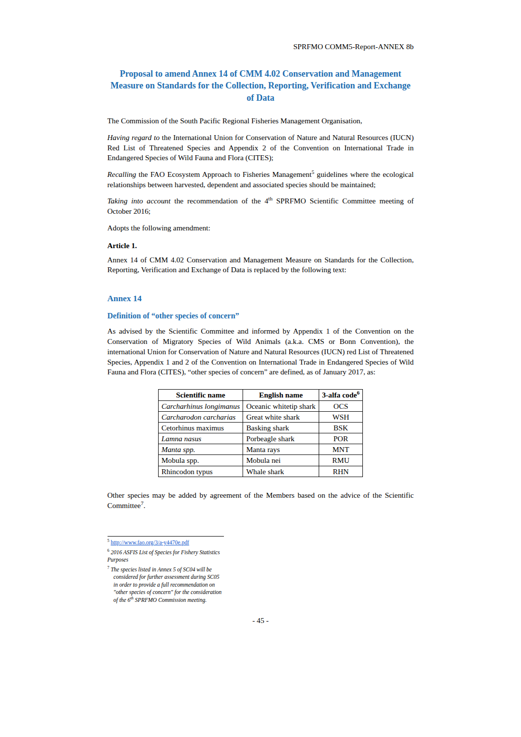SPRFMO COMM5-Report-ANNEX 8b
Proposal to amend Annex 14 of CMM 4.02 Conservation and Management Measure on Standards for the Collection, Reporting, Verification and Exchange of Data
The Commission of the South Pacific Regional Fisheries Management Organisation,
Having regard to the International Union for Conservation of Nature and Natural Resources (IUCN) Red List of Threatened Species and Appendix 2 of the Convention on International Trade in Endangered Species of Wild Fauna and Flora (CITES);
Recalling the FAO Ecosystem Approach to Fisheries Management5 guidelines where the ecological relationships between harvested, dependent and associated species should be maintained;
Taking into account the recommendation of the 4th SPRFMO Scientific Committee meeting of October 2016;
Adopts the following amendment:
Article 1.
Annex 14 of CMM 4.02 Conservation and Management Measure on Standards for the Collection, Reporting, Verification and Exchange of Data is replaced by the following text:
Annex 14
Definition of “other species of concern”
As advised by the Scientific Committee and informed by Appendix 1 of the Convention on the Conservation of Migratory Species of Wild Animals (a.k.a. CMS or Bonn Convention), the international Union for Conservation of Nature and Natural Resources (IUCN) red List of Threatened Species, Appendix 1 and 2 of the Convention on International Trade in Endangered Species of Wild Fauna and Flora (CITES), “other species of concern” are defined, as of January 2017, as:
| Scientific name | English name | 3-alfa code 6 |
| --- | --- | --- |
| Carcharhinus longimanus | Oceanic whitetip shark | OCS |
| Carcharodon carcharias | Great white shark | WSH |
| Cetorhinus maximus | Basking shark | BSK |
| Lamna nasus | Porbeagle shark | POR |
| Manta spp. | Manta rays | MNT |
| Mobula spp. | Mobula nei | RMU |
| Rhincodon typus | Whale shark | RHN |
Other species may be added by agreement of the Members based on the advice of the Scientific Committee7.
5 http://www.fao.org/3/a-y4470e.pdf
6 2016 ASFIS List of Species for Fishery Statistics Purposes
7 The species listed in Annex 5 of SC04 will be considered for further assessment during SC05 in order to provide a full recommendation on "other species of concern" for the consideration of the 6th SPRFMO Commission meeting.
- 45 -